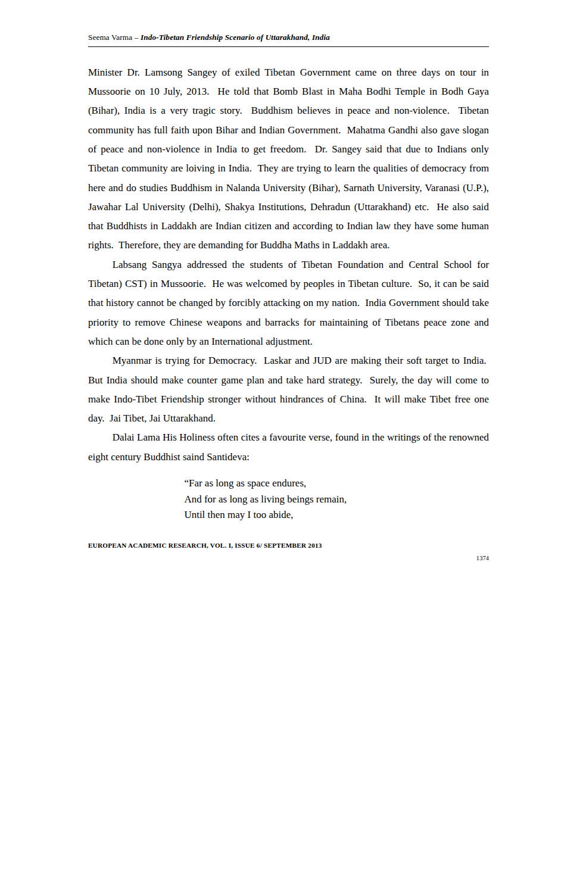Seema Varma – Indo-Tibetan Friendship Scenario of Uttarakhand, India
Minister Dr. Lamsong Sangey of exiled Tibetan Government came on three days on tour in Mussoorie on 10 July, 2013. He told that Bomb Blast in Maha Bodhi Temple in Bodh Gaya (Bihar), India is a very tragic story. Buddhism believes in peace and non-violence. Tibetan community has full faith upon Bihar and Indian Government. Mahatma Gandhi also gave slogan of peace and non-violence in India to get freedom. Dr. Sangey said that due to Indians only Tibetan community are loiving in India. They are trying to learn the qualities of democracy from here and do studies Buddhism in Nalanda University (Bihar), Sarnath University, Varanasi (U.P.), Jawahar Lal University (Delhi), Shakya Institutions, Dehradun (Uttarakhand) etc. He also said that Buddhists in Laddakh are Indian citizen and according to Indian law they have some human rights. Therefore, they are demanding for Buddha Maths in Laddakh area.
Labsang Sangya addressed the students of Tibetan Foundation and Central School for Tibetan) CST) in Mussoorie. He was welcomed by peoples in Tibetan culture. So, it can be said that history cannot be changed by forcibly attacking on my nation. India Government should take priority to remove Chinese weapons and barracks for maintaining of Tibetans peace zone and which can be done only by an International adjustment.
Myanmar is trying for Democracy. Laskar and JUD are making their soft target to India. But India should make counter game plan and take hard strategy. Surely, the day will come to make Indo-Tibet Friendship stronger without hindrances of China. It will make Tibet free one day. Jai Tibet, Jai Uttarakhand.
Dalai Lama His Holiness often cites a favourite verse, found in the writings of the renowned eight century Buddhist saind Santideva:
“Far as long as space endures,
And for as long as living beings remain,
Until then may I too abide,
EUROPEAN ACADEMIC RESEARCH, VOL. I, ISSUE 6/ SEPTEMBER 2013
1374